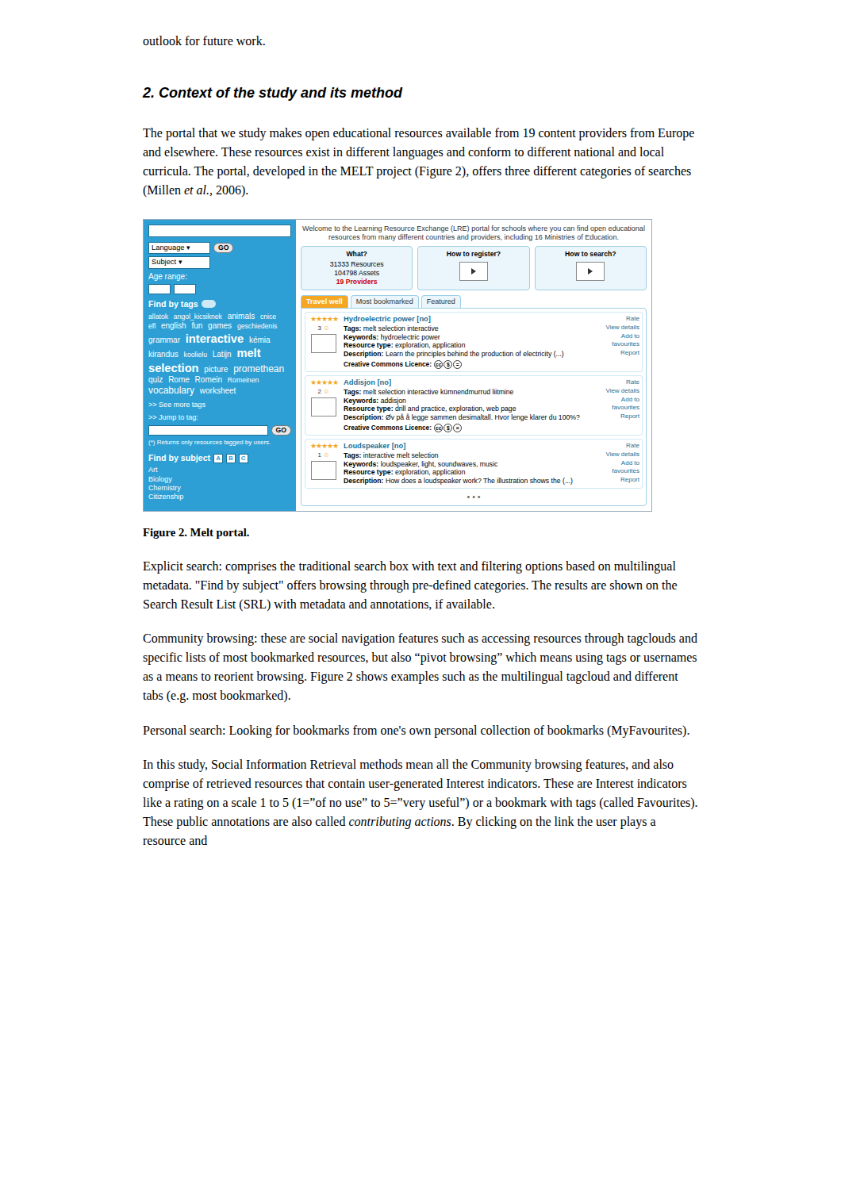outlook for future work.
2. Context of the study and its method
The portal that we study makes open educational resources available from 19 content providers from Europe and elsewhere. These resources exist in different languages and conform to different national and local curricula. The portal, developed in the MELT project (Figure 2), offers three different categories of searches (Millen et al., 2006).
Language ▾ GO
Subject ▾
Age range:
Find by tags
allatok angol_kicsiknek animals cnice efl english fun games geschiedenis grammar interactive kémia kirandus koolielu Latijn melt selection picture promethean quiz Rome Romein Romeinen vocabulary worksheet
>> See more tags
>> Jump to tag:
GO
(*) Returns only resources tagged by users.
Find by subject ABC
Art
Biology
Chemistry
Citizenship
Welcome to the Learning Resource Exchange (LRE) portal for schools where you can find open educational resources from many different countries and providers, including 16 Ministries of Education.
What?
31333 Resources
104798 Assets
19 Providers
How to register?
How to search?
Travel well Most bookmarked Featured
★★★★★
3 ☺
Hydroelectric power [no]
Tags: melt selection interactive
Keywords: hydroelectric power
Resource type: exploration, application
Description: Learn the principles behind the production of electricity (...)
Creative Commons Licence: cc$=
Rate
View details
Add to favourites
Report
★★★★★
2 ☺
Addisjon [no]
Tags: melt selection interactive kümnendmurrud liitmine
Keywords: addisjon
Resource type: drill and practice, exploration, web page
Description: Øv på å legge sammen desimaltall. Hvor lenge klarer du 100%?
Creative Commons Licence: cc$=
Rate
View details
Add to favourites
Report
★★★★★
1 ☺
Loudspeaker [no]
Tags: interactive melt selection
Keywords: loudspeaker, light, soundwaves, music
Resource type: exploration, application
Description: How does a loudspeaker work? The illustration shows the (...)
Rate
View details
Add to favourites
Report
• • •
Figure 2. Melt portal.
Explicit search: comprises the traditional search box with text and filtering options based on multilingual metadata. "Find by subject" offers browsing through pre-defined categories. The results are shown on the Search Result List (SRL) with metadata and annotations, if available.
Community browsing: these are social navigation features such as accessing resources through tagclouds and specific lists of most bookmarked resources, but also “pivot browsing” which means using tags or usernames as a means to reorient browsing. Figure 2 shows examples such as the multilingual tagcloud and different tabs (e.g. most bookmarked).
Personal search: Looking for bookmarks from one's own personal collection of bookmarks (MyFavourites).
In this study, Social Information Retrieval methods mean all the Community browsing features, and also comprise of retrieved resources that contain user-generated Interest indicators. These are Interest indicators like a rating on a scale 1 to 5 (1=”of no use” to 5=”very useful”) or a bookmark with tags (called Favourites). These public annotations are also called contributing actions. By clicking on the link the user plays a resource and